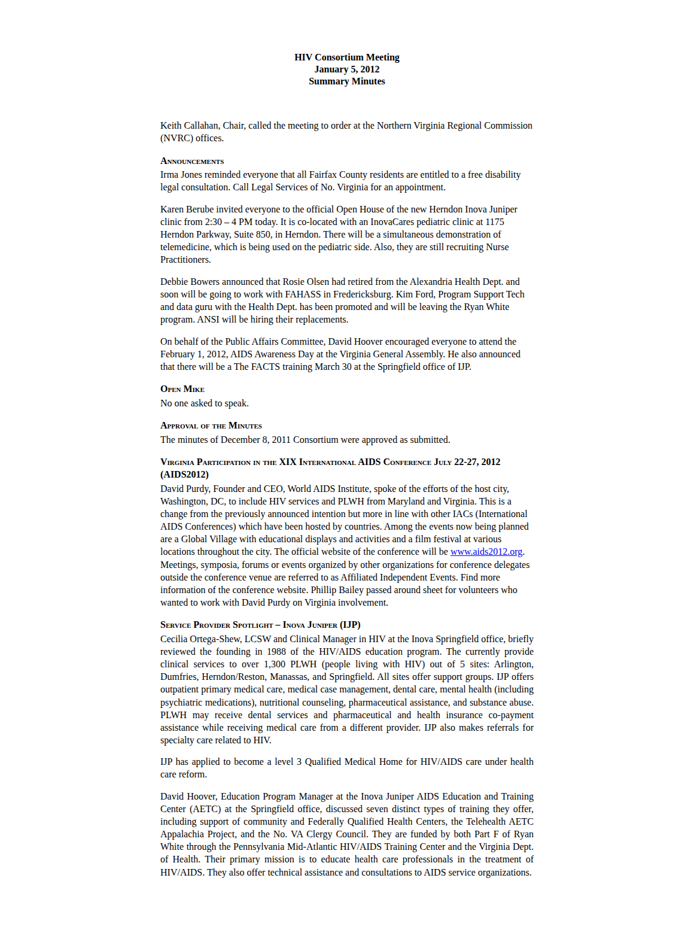HIV Consortium Meeting January 5, 2012 Summary Minutes
Keith Callahan, Chair, called the meeting to order at the Northern Virginia Regional Commission (NVRC) offices.
Announcements
Irma Jones reminded everyone that all Fairfax County residents are entitled to a free disability legal consultation. Call Legal Services of No. Virginia for an appointment.
Karen Berube invited everyone to the official Open House of the new Herndon Inova Juniper clinic from 2:30 – 4 PM today. It is co-located with an InovaCares pediatric clinic at 1175 Herndon Parkway, Suite 850, in Herndon. There will be a simultaneous demonstration of telemedicine, which is being used on the pediatric side. Also, they are still recruiting Nurse Practitioners.
Debbie Bowers announced that Rosie Olsen had retired from the Alexandria Health Dept. and soon will be going to work with FAHASS in Fredericksburg. Kim Ford, Program Support Tech and data guru with the Health Dept. has been promoted and will be leaving the Ryan White program. ANSI will be hiring their replacements.
On behalf of the Public Affairs Committee, David Hoover encouraged everyone to attend the February 1, 2012, AIDS Awareness Day at the Virginia General Assembly. He also announced that there will be a The FACTS training March 30 at the Springfield office of IJP.
Open Mike
No one asked to speak.
Approval of the Minutes
The minutes of December 8, 2011 Consortium were approved as submitted.
Virginia Participation in the XIX International AIDS Conference July 22-27, 2012 (AIDS2012)
David Purdy, Founder and CEO, World AIDS Institute, spoke of the efforts of the host city, Washington, DC, to include HIV services and PLWH from Maryland and Virginia. This is a change from the previously announced intention but more in line with other IACs (International AIDS Conferences) which have been hosted by countries. Among the events now being planned are a Global Village with educational displays and activities and a film festival at various locations throughout the city. The official website of the conference will be www.aids2012.org. Meetings, symposia, forums or events organized by other organizations for conference delegates outside the conference venue are referred to as Affiliated Independent Events. Find more information of the conference website. Phillip Bailey passed around sheet for volunteers who wanted to work with David Purdy on Virginia involvement.
Service Provider Spotlight – Inova Juniper (IJP)
Cecilia Ortega-Shew, LCSW and Clinical Manager in HIV at the Inova Springfield office, briefly reviewed the founding in 1988 of the HIV/AIDS education program. The currently provide clinical services to over 1,300 PLWH (people living with HIV) out of 5 sites: Arlington, Dumfries, Herndon/Reston, Manassas, and Springfield. All sites offer support groups. IJP offers outpatient primary medical care, medical case management, dental care, mental health (including psychiatric medications), nutritional counseling, pharmaceutical assistance, and substance abuse. PLWH may receive dental services and pharmaceutical and health insurance co-payment assistance while receiving medical care from a different provider. IJP also makes referrals for specialty care related to HIV.
IJP has applied to become a level 3 Qualified Medical Home for HIV/AIDS care under health care reform.
David Hoover, Education Program Manager at the Inova Juniper AIDS Education and Training Center (AETC) at the Springfield office, discussed seven distinct types of training they offer, including support of community and Federally Qualified Health Centers, the Telehealth AETC Appalachia Project, and the No. VA Clergy Council. They are funded by both Part F of Ryan White through the Pennsylvania Mid-Atlantic HIV/AIDS Training Center and the Virginia Dept. of Health. Their primary mission is to educate health care professionals in the treatment of HIV/AIDS. They also offer technical assistance and consultations to AIDS service organizations.